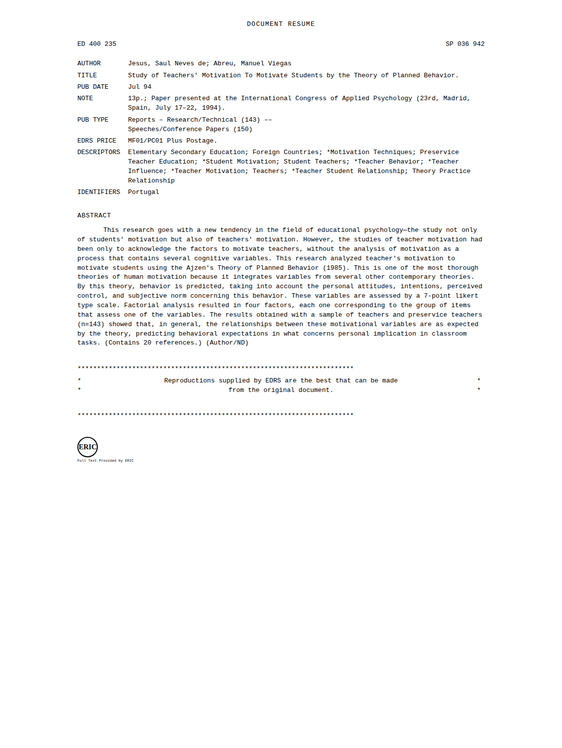DOCUMENT RESUME
ED 400 235 SP 036 942
| AUTHOR | Jesus, Saul Neves de; Abreu, Manuel Viegas |
| TITLE | Study of Teachers' Motivation To Motivate Students by the Theory of Planned Behavior. |
| PUB DATE | Jul 94 |
| NOTE | 13p.; Paper presented at the International Congress of Applied Psychology (23rd, Madrid, Spain, July 17–22, 1994). |
| PUB TYPE | Reports – Research/Technical (143) –– Speeches/Conference Papers (150) |
| EDRS PRICE | MF01/PC01 Plus Postage. |
| DESCRIPTORS | Elementary Secondary Education; Foreign Countries; *Motivation Techniques; Preservice Teacher Education; *Student Motivation; Student Teachers; *Teacher Behavior; *Teacher Influence; *Teacher Motivation; Teachers; *Teacher Student Relationship; Theory Practice Relationship |
| IDENTIFIERS | Portugal |
ABSTRACT
This research goes with a new tendency in the field of educational psychology—the study not only of students' motivation but also of teachers' motivation. However, the studies of teacher motivation had been only to acknowledge the factors to motivate teachers, without the analysis of motivation as a process that contains several cognitive variables. This research analyzed teacher's motivation to motivate students using the Ajzen's Theory of Planned Behavior (1985). This is one of the most thorough theories of human motivation because it integrates variables from several other contemporary theories. By this theory, behavior is predicted, taking into account the personal attitudes, intentions, perceived control, and subjective norm concerning this behavior. These variables are assessed by a 7-point likert type scale. Factorial analysis resulted in four factors, each one corresponding to the group of items that assess one of the variables. The results obtained with a sample of teachers and preservice teachers (n=143) showed that, in general, the relationships between these motivational variables are as expected by the theory, predicting behavioral expectations in what concerns personal implication in classroom tasks. (Contains 20 references.) (Author/ND)
***********************************************************************
* Reproductions supplied by EDRS are the best that can be made *
* from the original document. *
***********************************************************************
ERIC
Full Text Provided by ERIC